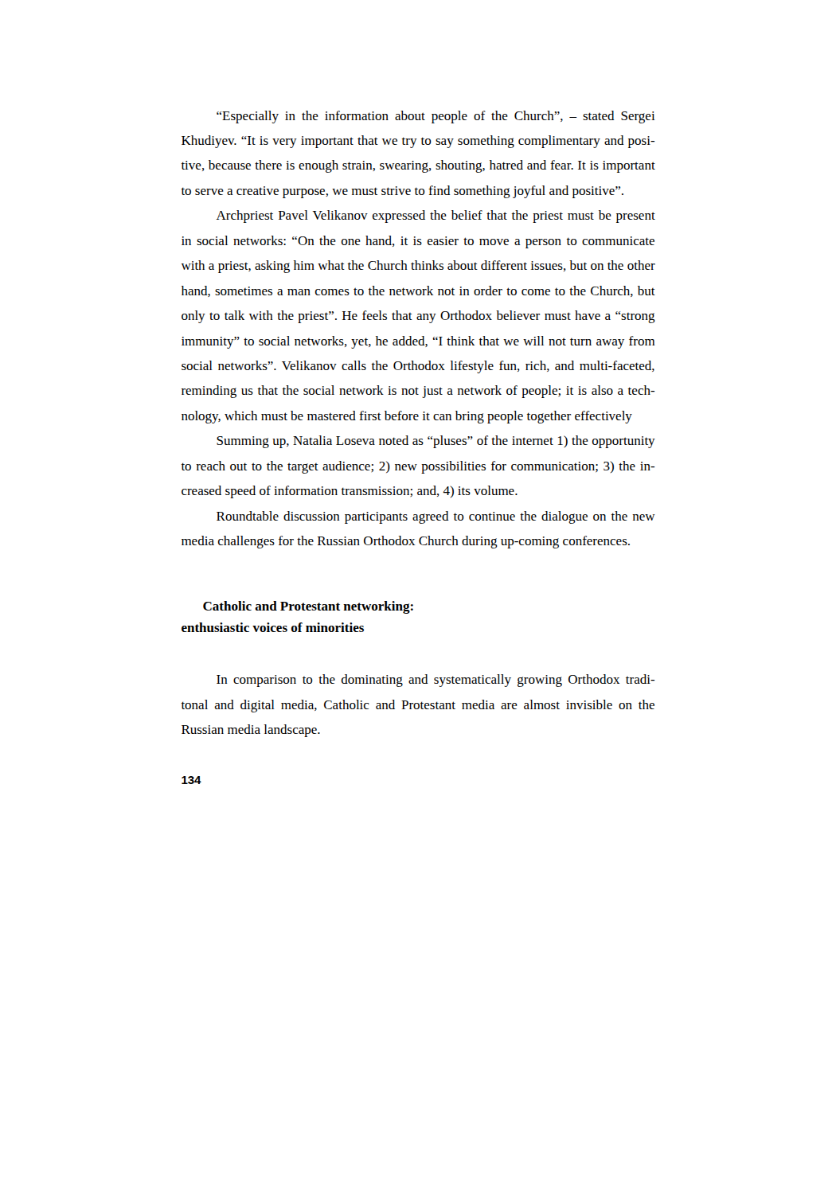“Especially in the information about people of the Church”, – stated Sergei Khudiyev. “It is very important that we try to say something complimentary and positive, because there is enough strain, swearing, shouting, hatred and fear. It is important to serve a creative purpose, we must strive to find something joyful and positive”.
Archpriest Pavel Velikanov expressed the belief that the priest must be present in social networks: “On the one hand, it is easier to move a person to communicate with a priest, asking him what the Church thinks about different issues, but on the other hand, sometimes a man comes to the network not in order to come to the Church, but only to talk with the priest”. He feels that any Orthodox believer must have a “strong immunity” to social networks, yet, he added, “I think that we will not turn away from social networks”. Velikanov calls the Orthodox lifestyle fun, rich, and multi-faceted, reminding us that the social network is not just a network of people; it is also a technology, which must be mastered first before it can bring people together effectively
Summing up, Natalia Loseva noted as “pluses” of the internet 1) the opportunity to reach out to the target audience; 2) new possibilities for communication; 3) the increased speed of information transmission; and, 4) its volume.
Roundtable discussion participants agreed to continue the dialogue on the new media challenges for the Russian Orthodox Church during up-coming conferences.
Catholic and Protestant networking:
enthusiastic voices of minorities
In comparison to the dominating and systematically growing Orthodox traditonal and digital media, Catholic and Protestant media are almost invisible on the Russian media landscape.
134